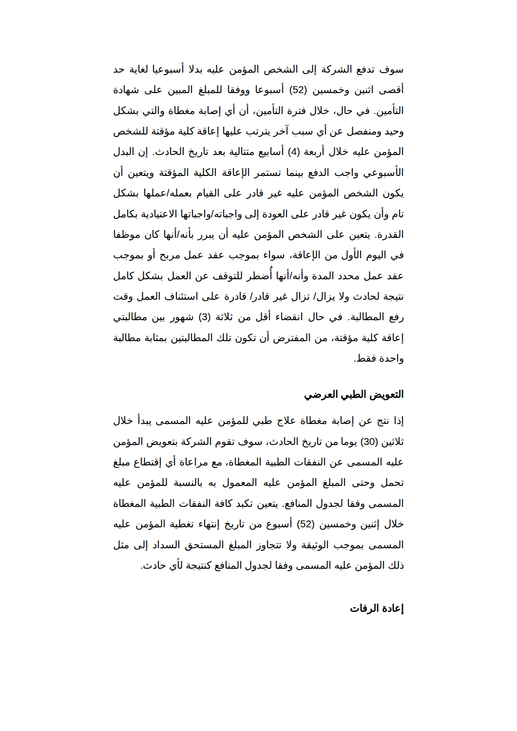سوف تدفع الشركة إلى الشخص المؤمن عليه بدلا أسبوعيا لغاية حد أقصى اثنين وخمسين (52) أسبوعا ووفقا للمبلغ المبين على شهادة التأمين. في حال، خلال فترة التأمين، أن أي إصابة مغطاة والتي بشكل وحيد ومنفصل عن أي سبب آخر يترتب عليها إعاقة كلية مؤقتة للشخص المؤمن عليه خلال أربعة (4) أسابيع متتالية بعد تاريخ الحادث. إن البدل الأسبوعي واجب الدفع بينما تستمر الإعاقة الكلية المؤقتة ويتعين أن يكون الشخص المؤمن عليه غير قادر على القيام بعمله/عملها بشكل تام وأن يكون غير قادر على العودة إلى واجباته/واجباتها الاعتيادية بكامل القدرة. يتعين على الشخص المؤمن عليه أن يبرر بأنه/أنها كان موظفا في اليوم الأول من الإعاقة، سواء بموجب عقد عمل مربح أو بموجب عقد عمل محدد المدة وأنه/أنها أُضطر للتوقف عن العمل بشكل كامل نتيجة لحادث ولا يزال/ تزال غير قادر/ قادرة على استئناف العمل وقت رفع المطالبة. في حال انقضاء أقل من ثلاثة (3) شهور بين مطالبتي إعاقة كلية مؤقتة، من المفترض أن تكون تلك المطالبتين بمثابة مطالبة واحدة فقط.
التعويض الطبي العرضي
إذا نتج عن إصابة مغطاة علاج طبي للمؤمن عليه المسمى يبدأ خلال ثلاثين (30) يوما من تاريخ الحادث، سوف تقوم الشركة بتعويض المؤمن عليه المسمى عن النفقات الطبية المغطاة، مع مراعاة أي إقتطاع مبلغ تحمل وحتى المبلغ المؤمن عليه المعمول به بالنسبة للمؤمن عليه المسمى وفقا لجدول المنافع. يتعين تكبد كافة النفقات الطبية المغطاة خلال إثنين وخمسين (52) أسبوع من تاريخ إنتهاء تغطية المؤمن عليه المسمى بموجب الوثيقة ولا تتجاوز المبلغ المستحق السداد إلى مثل ذلك المؤمن عليه المسمى وفقا لجدول المنافع كنتيجة لأي حادث.
إعادة الرفات